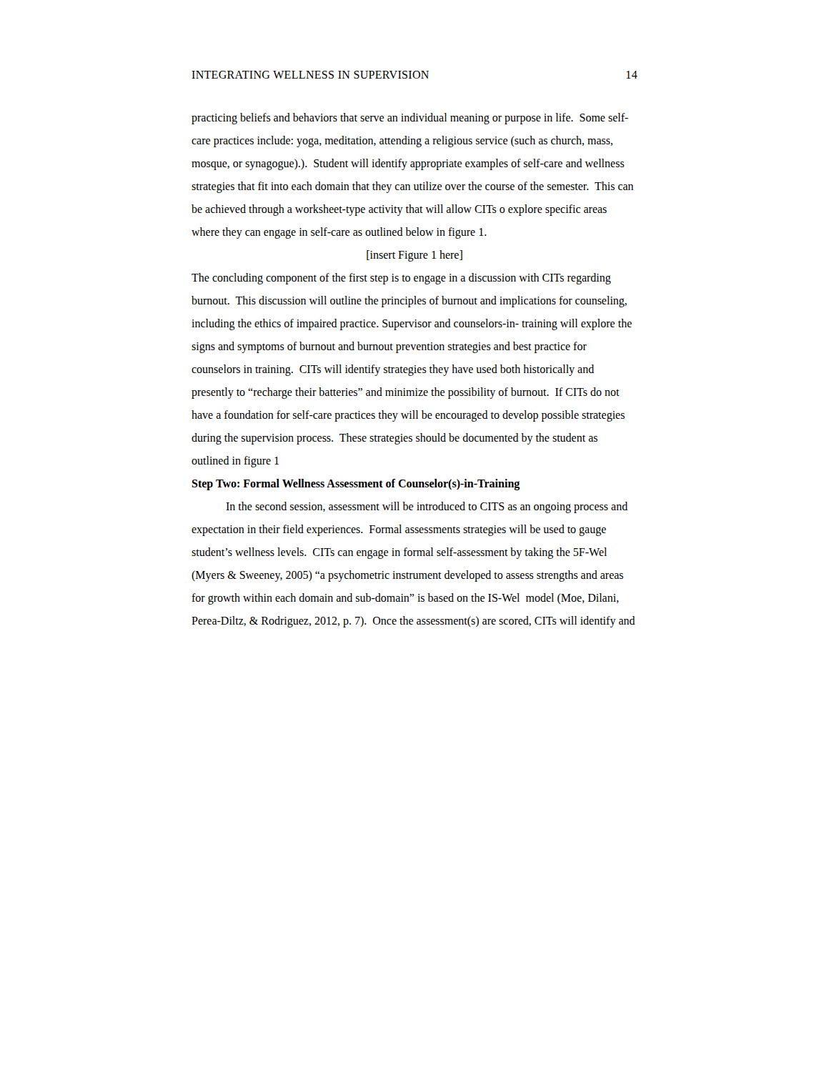Integrating Wellness in Supervision 14
practicing beliefs and behaviors that serve an individual meaning or purpose in life. Some self-care practices include: yoga, meditation, attending a religious service (such as church, mass, mosque, or synagogue).). Student will identify appropriate examples of self-care and wellness strategies that fit into each domain that they can utilize over the course of the semester. This can be achieved through a worksheet-type activity that will allow CITs o explore specific areas where they can engage in self-care as outlined below in figure 1.
[insert Figure 1 here]
The concluding component of the first step is to engage in a discussion with CITs regarding burnout. This discussion will outline the principles of burnout and implications for counseling, including the ethics of impaired practice. Supervisor and counselors-in- training will explore the signs and symptoms of burnout and burnout prevention strategies and best practice for counselors in training. CITs will identify strategies they have used both historically and presently to “recharge their batteries” and minimize the possibility of burnout. If CITs do not have a foundation for self-care practices they will be encouraged to develop possible strategies during the supervision process. These strategies should be documented by the student as outlined in figure 1
Step Two: Formal Wellness Assessment of Counselor(s)-in-Training
In the second session, assessment will be introduced to CITS as an ongoing process and expectation in their field experiences. Formal assessments strategies will be used to gauge student’s wellness levels. CITs can engage in formal self-assessment by taking the 5F-Wel (Myers & Sweeney, 2005) “a psychometric instrument developed to assess strengths and areas for growth within each domain and sub-domain” is based on the IS-Wel model (Moe, Dilani, Perea-Diltz, & Rodriguez, 2012, p. 7). Once the assessment(s) are scored, CITs will identify and